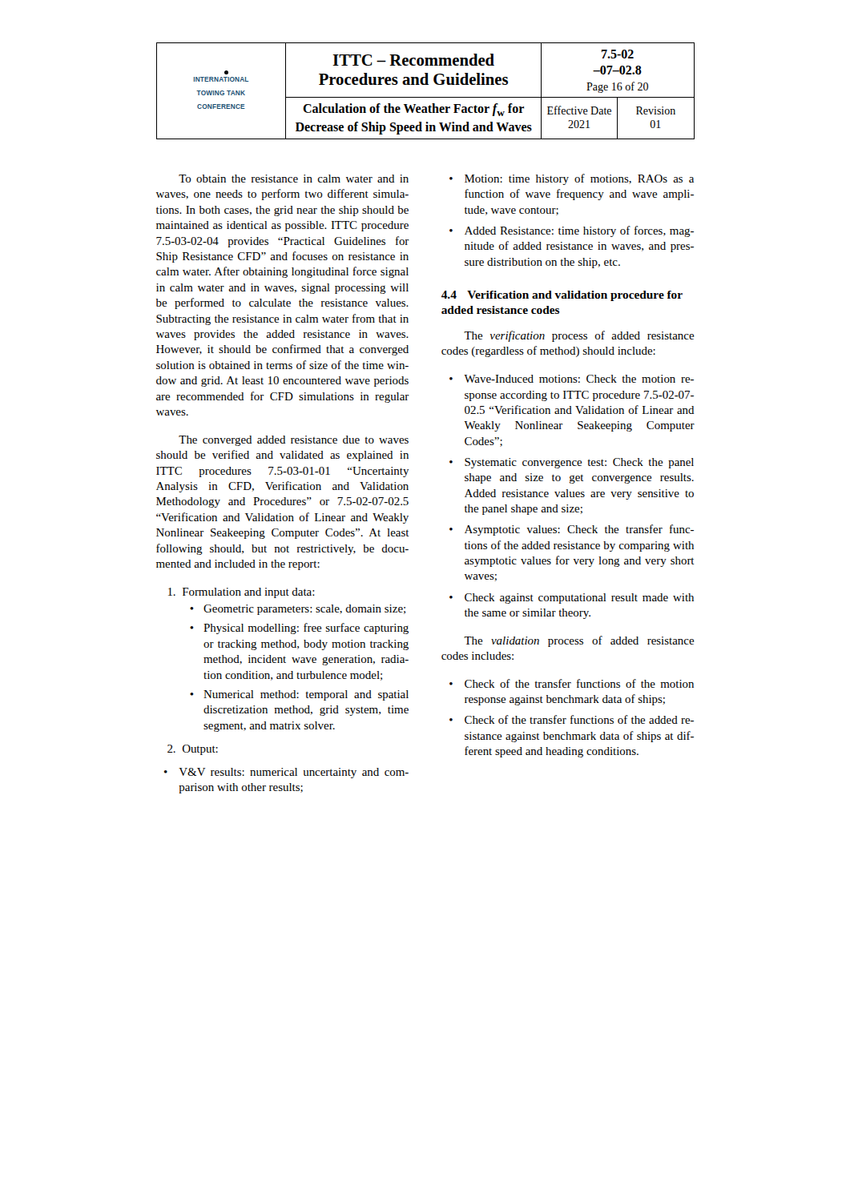| INTERNATIONAL TOWING TANK CONFERENCE | ITTC – Recommended Procedures and Guidelines | 7.5-02 –07–02.8 Page 16 of 20 |
| Calculation of the Weather Factor f w for Decrease of Ship Speed in Wind and Waves | Effective Date 2021 | Revision 01 |
To obtain the resistance in calm water and in waves, one needs to perform two different simulations. In both cases, the grid near the ship should be maintained as identical as possible. ITTC procedure 7.5-03-02-04 provides “Practical Guidelines for Ship Resistance CFD” and focuses on resistance in calm water. After obtaining longitudinal force signal in calm water and in waves, signal processing will be performed to calculate the resistance values. Subtracting the resistance in calm water from that in waves provides the added resistance in waves. However, it should be confirmed that a converged solution is obtained in terms of size of the time window and grid. At least 10 encountered wave periods are recommended for CFD simulations in regular waves.
The converged added resistance due to waves should be verified and validated as explained in ITTC procedures 7.5-03-01-01 “Uncertainty Analysis in CFD, Verification and Validation Methodology and Procedures” or 7.5-02-07-02.5 “Verification and Validation of Linear and Weakly Nonlinear Seakeeping Computer Codes”. At least following should, but not restrictively, be documented and included in the report:
Formulation and input data:
Geometric parameters: scale, domain size;
Physical modelling: free surface capturing or tracking method, body motion tracking method, incident wave generation, radiation condition, and turbulence model;
Numerical method: temporal and spatial discretization method, grid system, time segment, and matrix solver.
Output:
V&V results: numerical uncertainty and comparison with other results;
Motion: time history of motions, RAOs as a function of wave frequency and wave amplitude, wave contour;
Added Resistance: time history of forces, magnitude of added resistance in waves, and pressure distribution on the ship, etc.
4.4 Verification and validation procedure for added resistance codes
The verification process of added resistance codes (regardless of method) should include:
Wave-Induced motions: Check the motion response according to ITTC procedure 7.5-02-07-02.5 “Verification and Validation of Linear and Weakly Nonlinear Seakeeping Computer Codes”;
Systematic convergence test: Check the panel shape and size to get convergence results. Added resistance values are very sensitive to the panel shape and size;
Asymptotic values: Check the transfer functions of the added resistance by comparing with asymptotic values for very long and very short waves;
Check against computational result made with the same or similar theory.
The validation process of added resistance codes includes:
Check of the transfer functions of the motion response against benchmark data of ships;
Check of the transfer functions of the added resistance against benchmark data of ships at different speed and heading conditions.